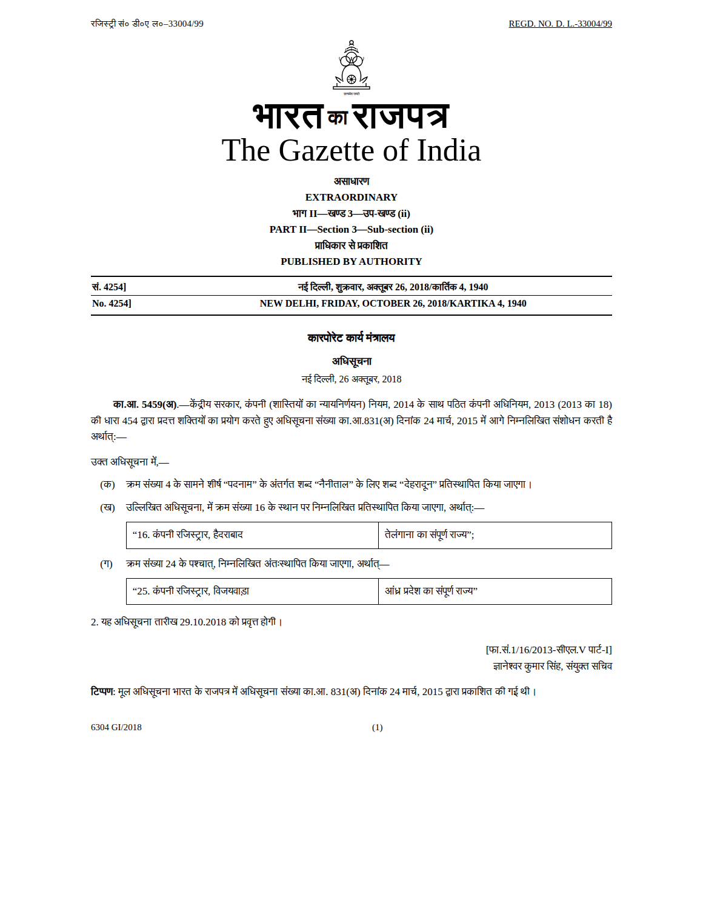रजिस्ट्री सं० डी०ए ल०–33004/99 REGD. NO. D. L.-33004/99
सत्यमेव जयते
भारतकाराजपत्र
The Gazette of India
असाधारण
EXTRAORDINARY
भाग II—खण्ड 3—उप-खण्ड (ii)
PART II—Section 3—Sub-section (ii)
प्राधिकार से प्रकाशित
PUBLISHED BY AUTHORITY
| सं. 4254] | नई दिल्ली, शुक्रवार, अक्तूबर 26, 2018/कार्तिक 4, 1940 |
| No. 4254] | NEW DELHI, FRIDAY, OCTOBER 26, 2018/KARTIKA 4, 1940 |
कारपोरेट कार्य मंत्रालय
अधिसूचना
नई दिल्ली, 26 अक्तूबर, 2018
का.आ. 5459(अ).—केंद्रीय सरकार, कंपनी (शास्तियों का न्यायनिर्णयन) नियम, 2014 के साथ पठित कंपनी अधिनियम, 2013 (2013 का 18) की धारा 454 द्वारा प्रदत्त शक्तियों का प्रयोग करते हुए अधिसूचना संख्या का.आ.831(अ) दिनांक 24 मार्च, 2015 में आगे निम्नलिखित संशोधन करती है अर्थात्:—
उक्त अधिसूचना में,—
(क) क्रम संख्या 4 के सामने शीर्ष “पदनाम” के अंतर्गत शब्द “नैनीताल” के लिए शब्द “देहरादून” प्रतिस्थापित किया जाएगा।
(ख) उल्लिखित अधिसूचना, में क्रम संख्या 16 के स्थान पर निम्नलिखित प्रतिस्थापित किया जाएगा, अर्थात्:—
| “16. कंपनी रजिस्ट्रार, हैदराबाद | तेलंगाना का संपूर्ण राज्य”; |
(ग) क्रम संख्या 24 के पश्चात्, निम्नलिखित अंतःस्थापित किया जाएगा, अर्थात्—
| “25. कंपनी रजिस्ट्रार, विजयवाड़ा | आंध्र प्रदेश का संपूर्ण राज्य” |
2. यह अधिसूचना तारीख 29.10.2018 को प्रवृत्त होगी।
[फा.सं.1/16/2013-सीएल.V पार्ट-I] ज्ञानेश्वर कुमार सिंह, संयुक्त सचिव
टिप्पण: मूल अधिसूचना भारत के राजपत्र में अधिसूचना संख्या का.आ. 831(अ) दिनांक 24 मार्च, 2015 द्वारा प्रकाशित की गई थी।
6304 GI/2018 (1)